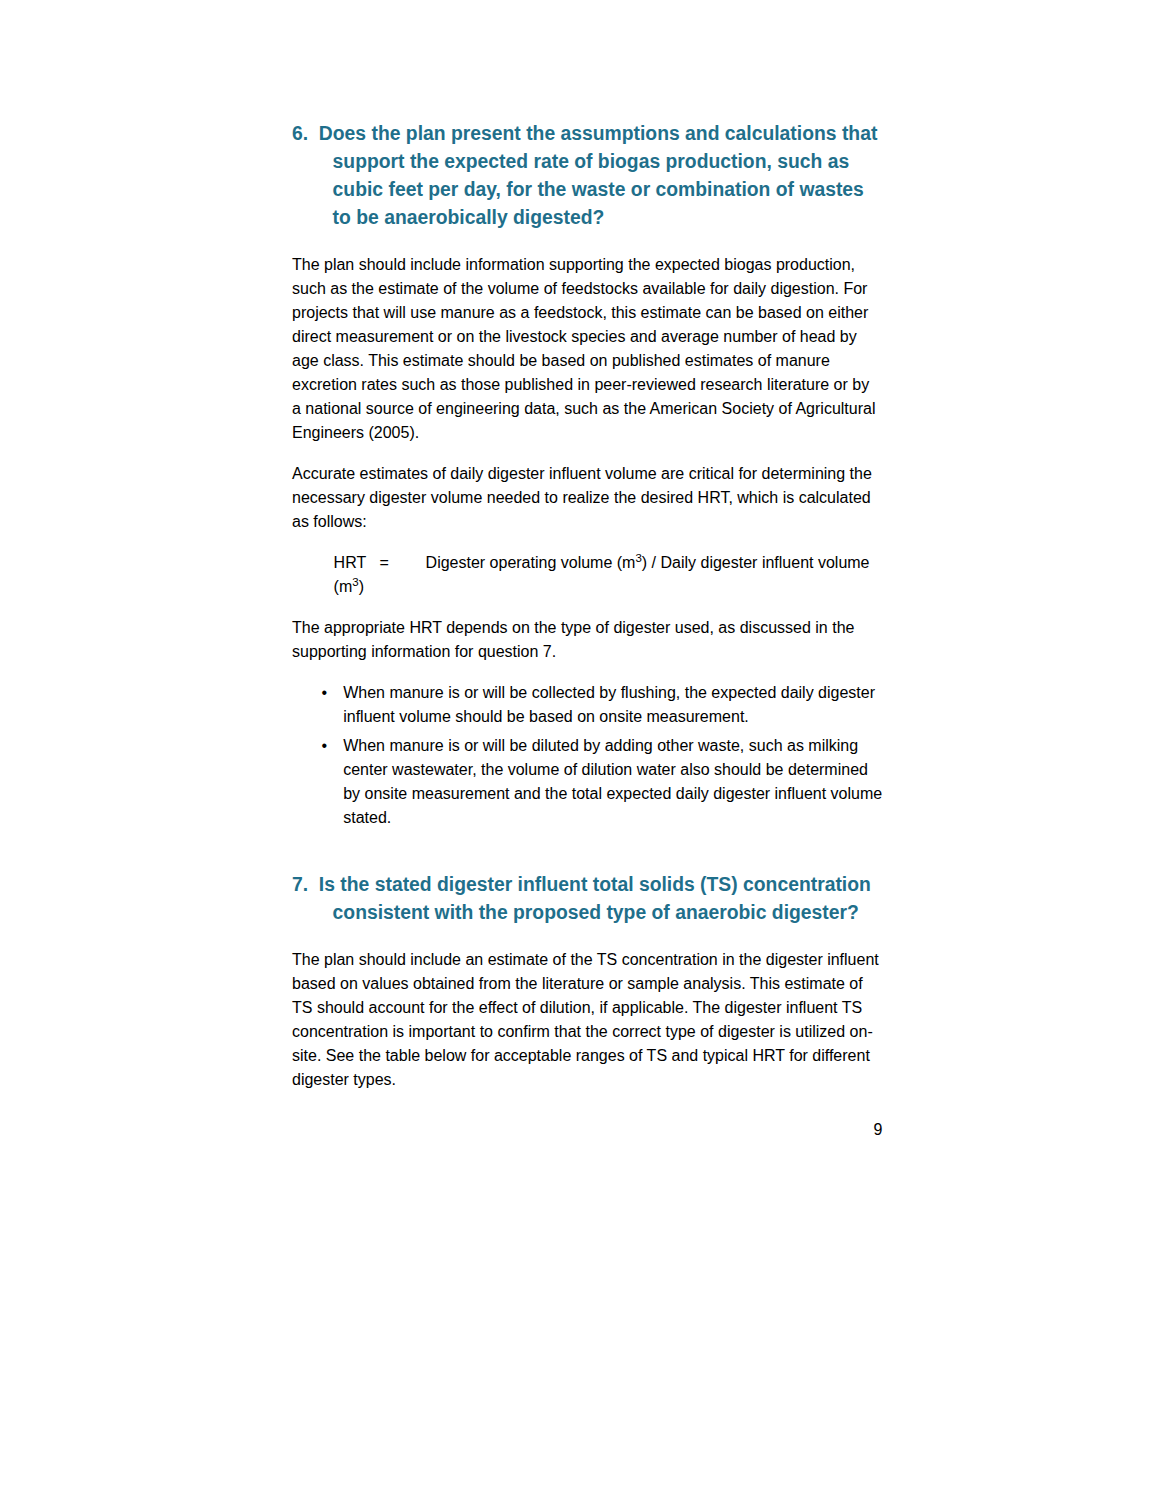6. Does the plan present the assumptions and calculations that support the expected rate of biogas production, such as cubic feet per day, for the waste or combination of wastes to be anaerobically digested?
The plan should include information supporting the expected biogas production, such as the estimate of the volume of feedstocks available for daily digestion. For projects that will use manure as a feedstock, this estimate can be based on either direct measurement or on the livestock species and average number of head by age class. This estimate should be based on published estimates of manure excretion rates such as those published in peer-reviewed research literature or by a national source of engineering data, such as the American Society of Agricultural Engineers (2005).
Accurate estimates of daily digester influent volume are critical for determining the necessary digester volume needed to realize the desired HRT, which is calculated as follows:
HRT = Digester operating volume (m3) / Daily digester influent volume (m3)
The appropriate HRT depends on the type of digester used, as discussed in the supporting information for question 7.
When manure is or will be collected by flushing, the expected daily digester influent volume should be based on onsite measurement.
When manure is or will be diluted by adding other waste, such as milking center wastewater, the volume of dilution water also should be determined by onsite measurement and the total expected daily digester influent volume stated.
7. Is the stated digester influent total solids (TS) concentration consistent with the proposed type of anaerobic digester?
The plan should include an estimate of the TS concentration in the digester influent based on values obtained from the literature or sample analysis. This estimate of TS should account for the effect of dilution, if applicable. The digester influent TS concentration is important to confirm that the correct type of digester is utilized on-site. See the table below for acceptable ranges of TS and typical HRT for different digester types.
9